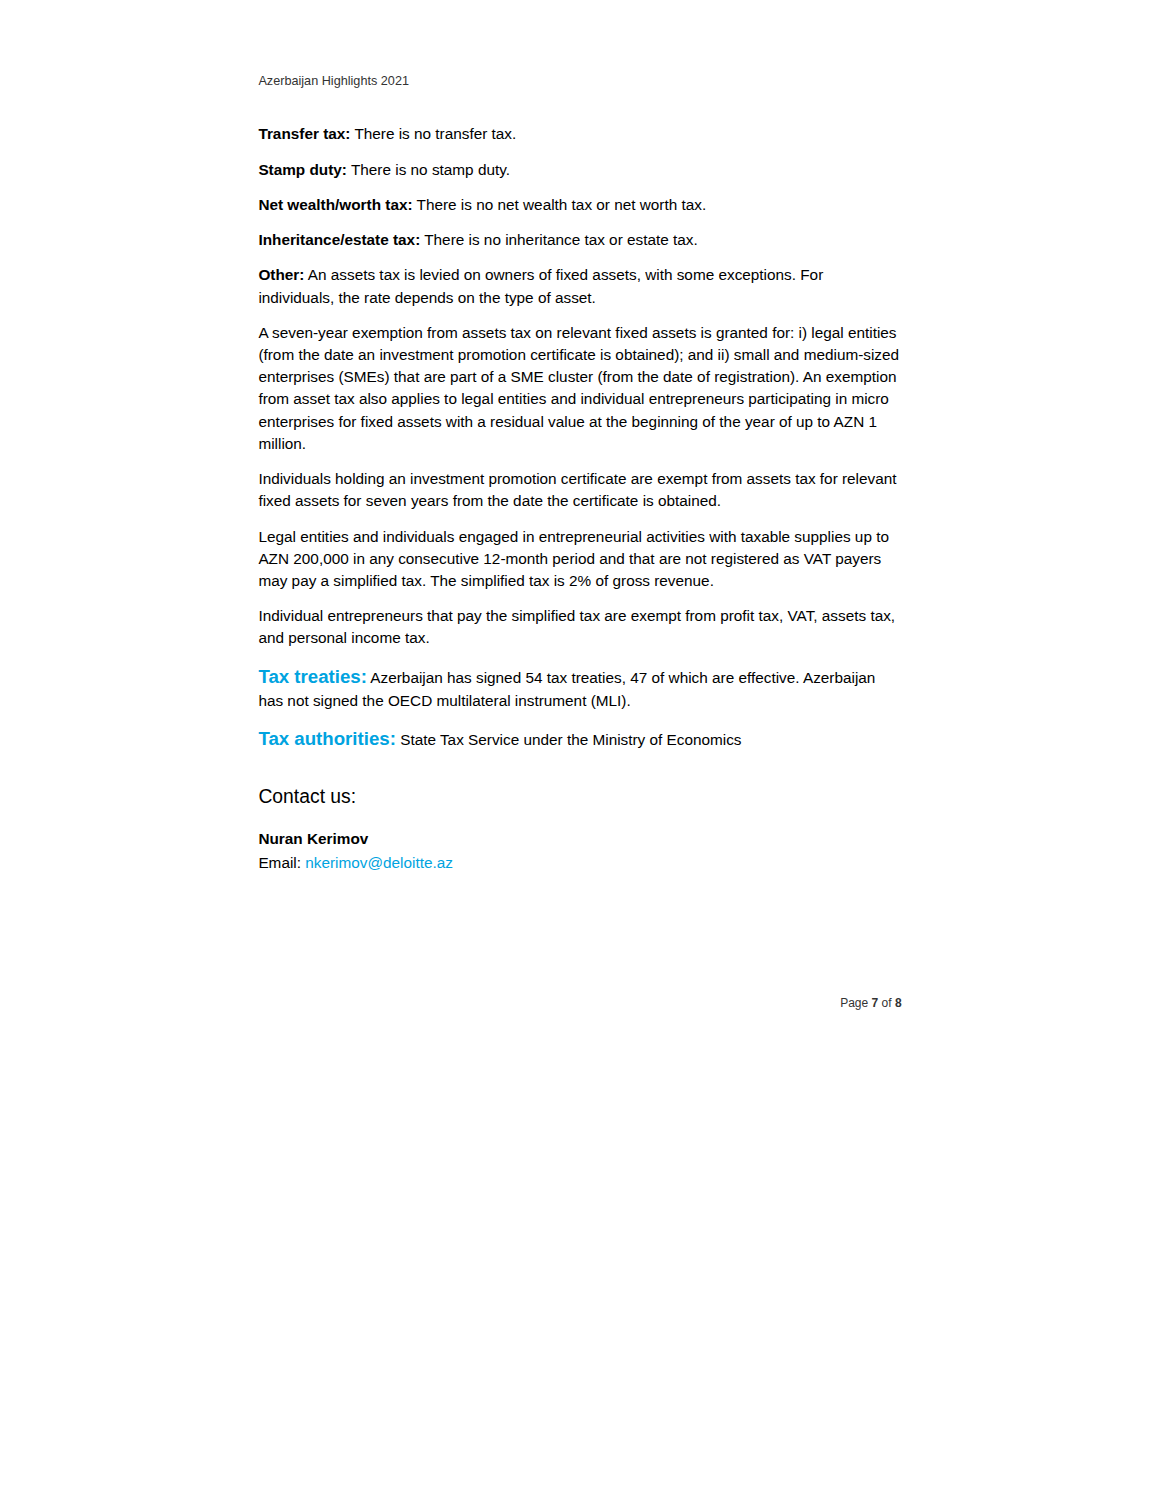Azerbaijan Highlights 2021
Transfer tax: There is no transfer tax.
Stamp duty: There is no stamp duty.
Net wealth/worth tax: There is no net wealth tax or net worth tax.
Inheritance/estate tax: There is no inheritance tax or estate tax.
Other: An assets tax is levied on owners of fixed assets, with some exceptions. For individuals, the rate depends on the type of asset.
A seven-year exemption from assets tax on relevant fixed assets is granted for: i) legal entities (from the date an investment promotion certificate is obtained); and ii) small and medium-sized enterprises (SMEs) that are part of a SME cluster (from the date of registration). An exemption from asset tax also applies to legal entities and individual entrepreneurs participating in micro enterprises for fixed assets with a residual value at the beginning of the year of up to AZN 1 million.
Individuals holding an investment promotion certificate are exempt from assets tax for relevant fixed assets for seven years from the date the certificate is obtained.
Legal entities and individuals engaged in entrepreneurial activities with taxable supplies up to AZN 200,000 in any consecutive 12-month period and that are not registered as VAT payers may pay a simplified tax. The simplified tax is 2% of gross revenue.
Individual entrepreneurs that pay the simplified tax are exempt from profit tax, VAT, assets tax, and personal income tax.
Tax treaties:
Azerbaijan has signed 54 tax treaties, 47 of which are effective. Azerbaijan has not signed the OECD multilateral instrument (MLI).
Tax authorities:
State Tax Service under the Ministry of Economics
Contact us:
Nuran Kerimov
Email: nkerimov@deloitte.az
Page 7 of 8